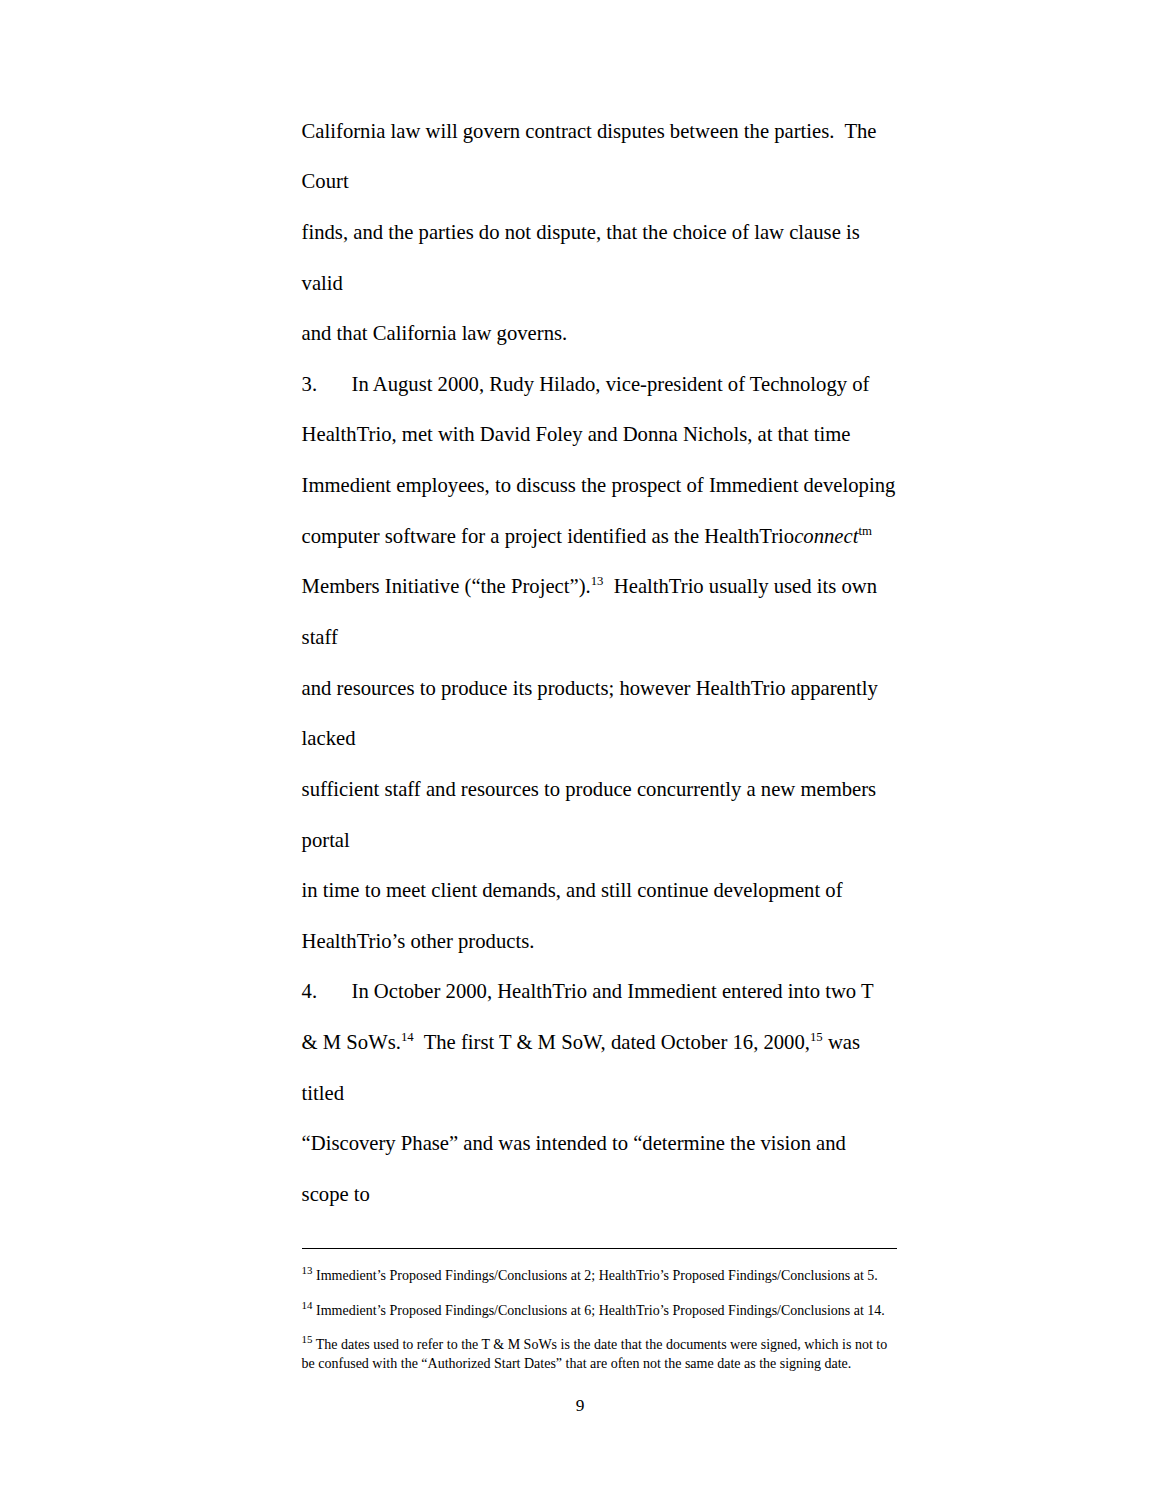California law will govern contract disputes between the parties. The Court
finds, and the parties do not dispute, that the choice of law clause is valid
and that California law governs.
3. In August 2000, Rudy Hilado, vice-president of Technology of
HealthTrio, met with David Foley and Donna Nichols, at that time
Immedient employees, to discuss the prospect of Immedient developing
computer software for a project identified as the HealthTrioconnecttm
Members Initiative (“the Project”).13 HealthTrio usually used its own staff
and resources to produce its products; however HealthTrio apparently lacked
sufficient staff and resources to produce concurrently a new members portal
in time to meet client demands, and still continue development of
HealthTrio’s other products.
4. In October 2000, HealthTrio and Immedient entered into two T
& M SoWs.14 The first T & M SoW, dated October 16, 2000,15 was titled
“Discovery Phase” and was intended to “determine the vision and scope to
13 Immedient’s Proposed Findings/Conclusions at 2; HealthTrio’s Proposed Findings/Conclusions at 5.
14 Immedient’s Proposed Findings/Conclusions at 6; HealthTrio’s Proposed Findings/Conclusions at 14.
15 The dates used to refer to the T & M SoWs is the date that the documents were signed, which is not to be confused with the “Authorized Start Dates” that are often not the same date as the signing date.
9